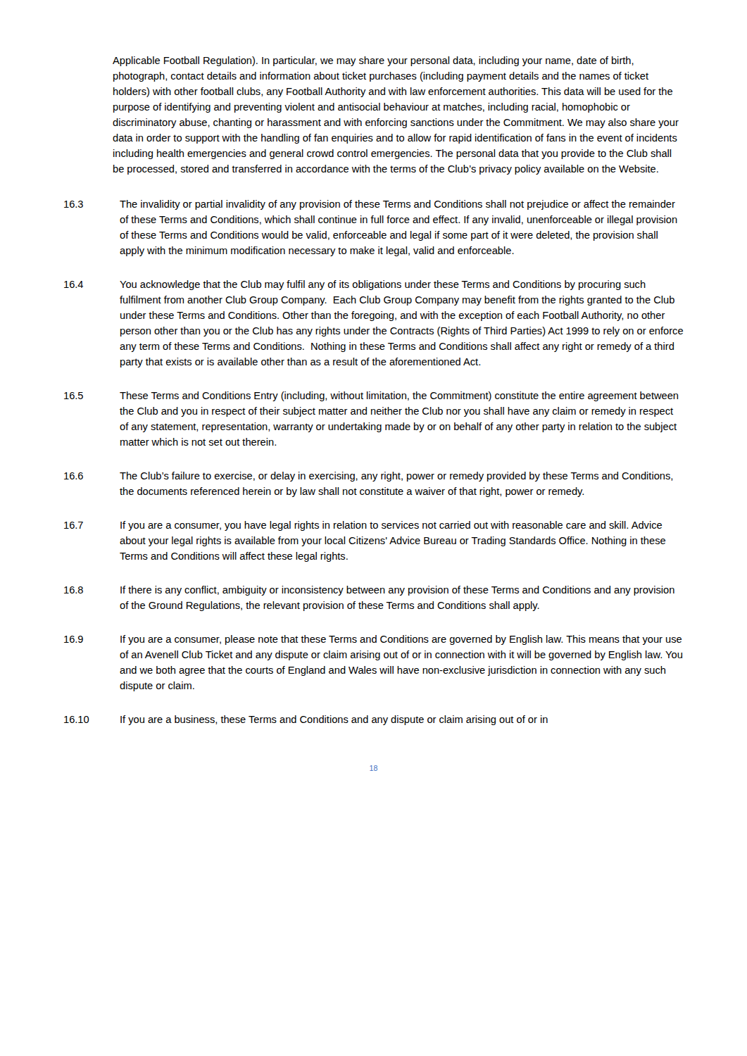Applicable Football Regulation). In particular, we may share your personal data, including your name, date of birth, photograph, contact details and information about ticket purchases (including payment details and the names of ticket holders) with other football clubs, any Football Authority and with law enforcement authorities. This data will be used for the purpose of identifying and preventing violent and antisocial behaviour at matches, including racial, homophobic or discriminatory abuse, chanting or harassment and with enforcing sanctions under the Commitment. We may also share your data in order to support with the handling of fan enquiries and to allow for rapid identification of fans in the event of incidents including health emergencies and general crowd control emergencies. The personal data that you provide to the Club shall be processed, stored and transferred in accordance with the terms of the Club’s privacy policy available on the Website.
16.3
The invalidity or partial invalidity of any provision of these Terms and Conditions shall not prejudice or affect the remainder of these Terms and Conditions, which shall continue in full force and effect. If any invalid, unenforceable or illegal provision of these Terms and Conditions would be valid, enforceable and legal if some part of it were deleted, the provision shall apply with the minimum modification necessary to make it legal, valid and enforceable.
16.4
You acknowledge that the Club may fulfil any of its obligations under these Terms and Conditions by procuring such fulfilment from another Club Group Company. Each Club Group Company may benefit from the rights granted to the Club under these Terms and Conditions. Other than the foregoing, and with the exception of each Football Authority, no other person other than you or the Club has any rights under the Contracts (Rights of Third Parties) Act 1999 to rely on or enforce any term of these Terms and Conditions. Nothing in these Terms and Conditions shall affect any right or remedy of a third party that exists or is available other than as a result of the aforementioned Act.
16.5
These Terms and Conditions Entry (including, without limitation, the Commitment) constitute the entire agreement between the Club and you in respect of their subject matter and neither the Club nor you shall have any claim or remedy in respect of any statement, representation, warranty or undertaking made by or on behalf of any other party in relation to the subject matter which is not set out therein.
16.6
The Club’s failure to exercise, or delay in exercising, any right, power or remedy provided by these Terms and Conditions, the documents referenced herein or by law shall not constitute a waiver of that right, power or remedy.
16.7
If you are a consumer, you have legal rights in relation to services not carried out with reasonable care and skill. Advice about your legal rights is available from your local Citizens' Advice Bureau or Trading Standards Office. Nothing in these Terms and Conditions will affect these legal rights.
16.8
If there is any conflict, ambiguity or inconsistency between any provision of these Terms and Conditions and any provision of the Ground Regulations, the relevant provision of these Terms and Conditions shall apply.
16.9
If you are a consumer, please note that these Terms and Conditions are governed by English law. This means that your use of an Avenell Club Ticket and any dispute or claim arising out of or in connection with it will be governed by English law. You and we both agree that the courts of England and Wales will have non-exclusive jurisdiction in connection with any such dispute or claim.
16.10
If you are a business, these Terms and Conditions and any dispute or claim arising out of or in
18